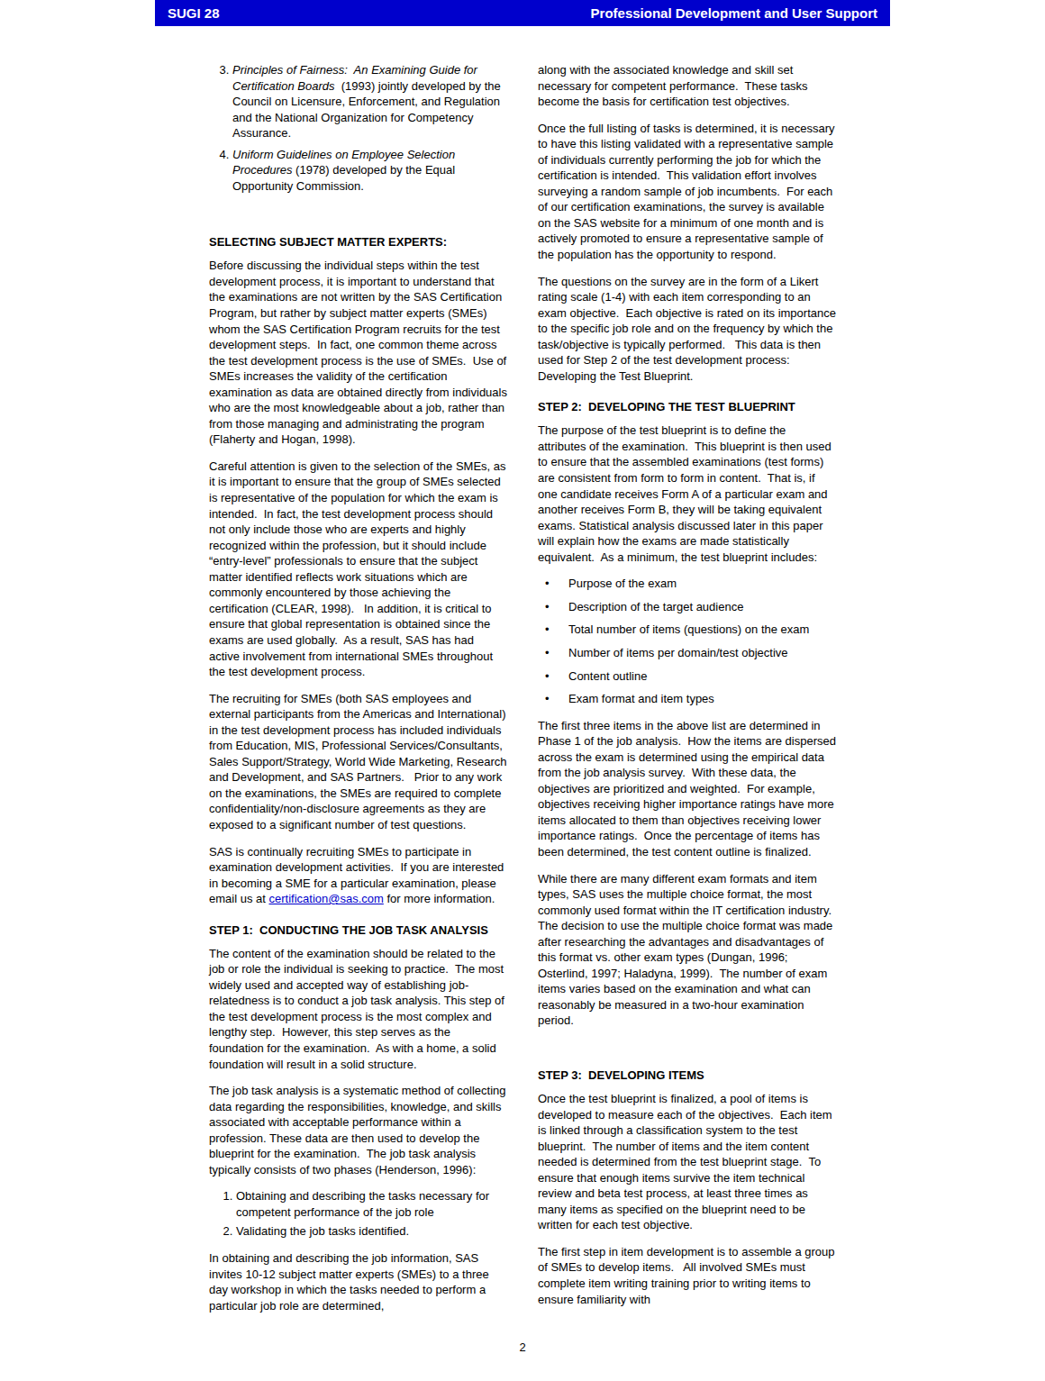SUGI 28
Professional Development and User Support
Principles of Fairness: An Examining Guide for Certification Boards (1993) jointly developed by the Council on Licensure, Enforcement, and Regulation and the National Organization for Competency Assurance.
Uniform Guidelines on Employee Selection Procedures (1978) developed by the Equal Opportunity Commission.
Selecting Subject Matter Experts:
Before discussing the individual steps within the test development process, it is important to understand that the examinations are not written by the SAS Certification Program, but rather by subject matter experts (SMEs) whom the SAS Certification Program recruits for the test development steps. In fact, one common theme across the test development process is the use of SMEs. Use of SMEs increases the validity of the certification examination as data are obtained directly from individuals who are the most knowledgeable about a job, rather than from those managing and administrating the program (Flaherty and Hogan, 1998).
Careful attention is given to the selection of the SMEs, as it is important to ensure that the group of SMEs selected is representative of the population for which the exam is intended. In fact, the test development process should not only include those who are experts and highly recognized within the profession, but it should include “entry-level” professionals to ensure that the subject matter identified reflects work situations which are commonly encountered by those achieving the certification (CLEAR, 1998). In addition, it is critical to ensure that global representation is obtained since the exams are used globally. As a result, SAS has had active involvement from international SMEs throughout the test development process.
The recruiting for SMEs (both SAS employees and external participants from the Americas and International) in the test development process has included individuals from Education, MIS, Professional Services/Consultants, Sales Support/Strategy, World Wide Marketing, Research and Development, and SAS Partners. Prior to any work on the examinations, the SMEs are required to complete confidentiality/non-disclosure agreements as they are exposed to a significant number of test questions.
SAS is continually recruiting SMEs to participate in examination development activities. If you are interested in becoming a SME for a particular examination, please email us at certification@sas.com for more information.
Step 1: Conducting the Job Task Analysis
The content of the examination should be related to the job or role the individual is seeking to practice. The most widely used and accepted way of establishing job-relatedness is to conduct a job task analysis. This step of the test development process is the most complex and lengthy step. However, this step serves as the foundation for the examination. As with a home, a solid foundation will result in a solid structure.
The job task analysis is a systematic method of collecting data regarding the responsibilities, knowledge, and skills associated with acceptable performance within a profession. These data are then used to develop the blueprint for the examination. The job task analysis typically consists of two phases (Henderson, 1996):
Obtaining and describing the tasks necessary for competent performance of the job role
Validating the job tasks identified.
In obtaining and describing the job information, SAS invites 10-12 subject matter experts (SMEs) to a three day workshop in which the tasks needed to perform a particular job role are determined,
along with the associated knowledge and skill set necessary for competent performance. These tasks become the basis for certification test objectives.
Once the full listing of tasks is determined, it is necessary to have this listing validated with a representative sample of individuals currently performing the job for which the certification is intended. This validation effort involves surveying a random sample of job incumbents. For each of our certification examinations, the survey is available on the SAS website for a minimum of one month and is actively promoted to ensure a representative sample of the population has the opportunity to respond.
The questions on the survey are in the form of a Likert rating scale (1-4) with each item corresponding to an exam objective. Each objective is rated on its importance to the specific job role and on the frequency by which the task/objective is typically performed. This data is then used for Step 2 of the test development process: Developing the Test Blueprint.
Step 2: Developing the Test Blueprint
The purpose of the test blueprint is to define the attributes of the examination. This blueprint is then used to ensure that the assembled examinations (test forms) are consistent from form to form in content. That is, if one candidate receives Form A of a particular exam and another receives Form B, they will be taking equivalent exams. Statistical analysis discussed later in this paper will explain how the exams are made statistically equivalent. As a minimum, the test blueprint includes:
Purpose of the exam
Description of the target audience
Total number of items (questions) on the exam
Number of items per domain/test objective
Content outline
Exam format and item types
The first three items in the above list are determined in Phase 1 of the job analysis. How the items are dispersed across the exam is determined using the empirical data from the job analysis survey. With these data, the objectives are prioritized and weighted. For example, objectives receiving higher importance ratings have more items allocated to them than objectives receiving lower importance ratings. Once the percentage of items has been determined, the test content outline is finalized.
While there are many different exam formats and item types, SAS uses the multiple choice format, the most commonly used format within the IT certification industry. The decision to use the multiple choice format was made after researching the advantages and disadvantages of this format vs. other exam types (Dungan, 1996; Osterlind, 1997; Haladyna, 1999). The number of exam items varies based on the examination and what can reasonably be measured in a two-hour examination period.
Step 3: Developing Items
Once the test blueprint is finalized, a pool of items is developed to measure each of the objectives. Each item is linked through a classification system to the test blueprint. The number of items and the item content needed is determined from the test blueprint stage. To ensure that enough items survive the item technical review and beta test process, at least three times as many items as specified on the blueprint need to be written for each test objective.
The first step in item development is to assemble a group of SMEs to develop items. All involved SMEs must complete item writing training prior to writing items to ensure familiarity with
2